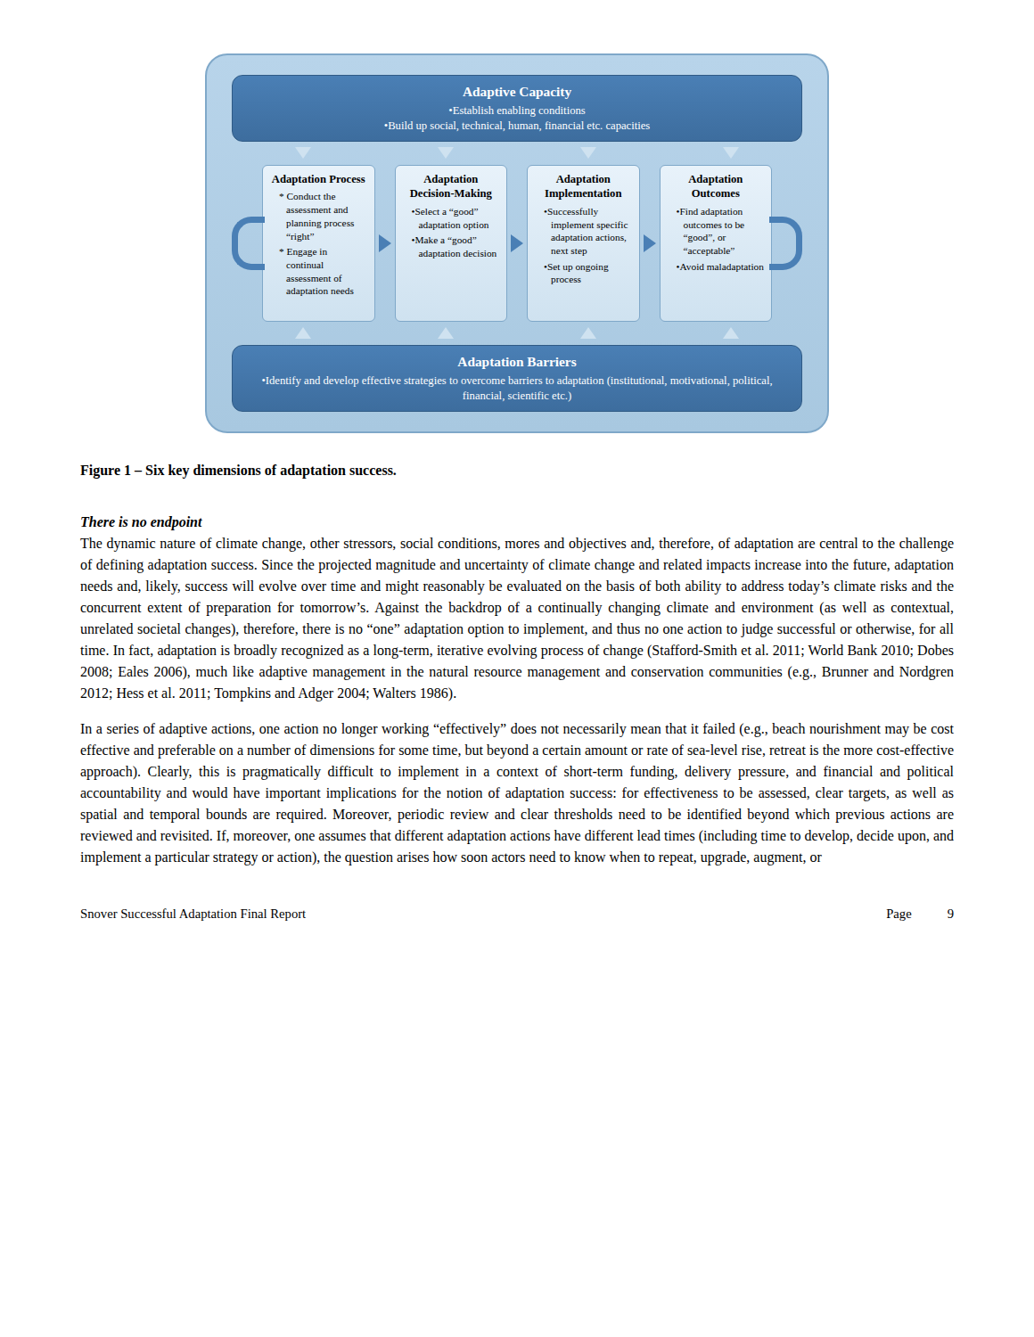Adaptive Capacity
Establish enabling conditions
Build up social, technical, human, financial etc. capacities
Adaptation Process
Conduct the assessment and planning process “right”
Engage in continual assessment of adaptation needs
Adaptation Decision-Making
Select a “good” adaptation option
Make a “good” adaptation decision
Adaptation Implementation
Successfully implement specific adaptation actions, next step
Set up ongoing process
Adaptation Outcomes
Find adaptation outcomes to be “good”, or “acceptable”
Avoid maladaptation
Adaptation Barriers
Identify and develop effective strategies to overcome barriers to adaptation (institutional, motivational, political, financial, scientific etc.)
Figure 1 – Six key dimensions of adaptation success.
There is no endpoint
The dynamic nature of climate change, other stressors, social conditions, mores and objectives and, therefore, of adaptation are central to the challenge of defining adaptation success. Since the projected magnitude and uncertainty of climate change and related impacts increase into the future, adaptation needs and, likely, success will evolve over time and might reasonably be evaluated on the basis of both ability to address today’s climate risks and the concurrent extent of preparation for tomorrow’s. Against the backdrop of a continually changing climate and environment (as well as contextual, unrelated societal changes), therefore, there is no “one” adaptation option to implement, and thus no one action to judge successful or otherwise, for all time. In fact, adaptation is broadly recognized as a long-term, iterative evolving process of change (Stafford-Smith et al. 2011; World Bank 2010; Dobes 2008; Eales 2006), much like adaptive management in the natural resource management and conservation communities (e.g., Brunner and Nordgren 2012; Hess et al. 2011; Tompkins and Adger 2004; Walters 1986).
In a series of adaptive actions, one action no longer working “effectively” does not necessarily mean that it failed (e.g., beach nourishment may be cost effective and preferable on a number of dimensions for some time, but beyond a certain amount or rate of sea-level rise, retreat is the more cost-effective approach). Clearly, this is pragmatically difficult to implement in a context of short-term funding, delivery pressure, and financial and political accountability and would have important implications for the notion of adaptation success: for effectiveness to be assessed, clear targets, as well as spatial and temporal bounds are required. Moreover, periodic review and clear thresholds need to be identified beyond which previous actions are reviewed and revisited. If, moreover, one assumes that different adaptation actions have different lead times (including time to develop, decide upon, and implement a particular strategy or action), the question arises how soon actors need to know when to repeat, upgrade, augment, or
Snover Successful Adaptation Final Report Page9